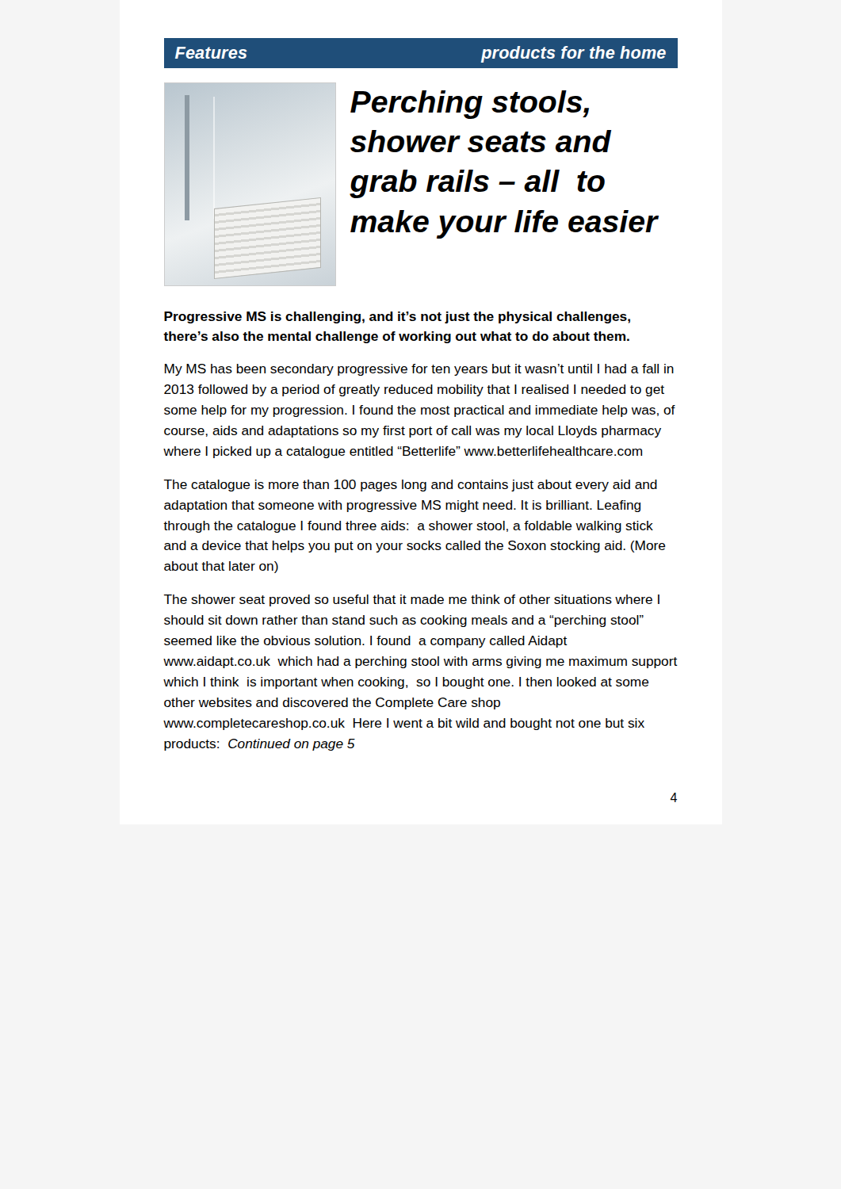Features products for the home
Perching stools, shower seats and grab rails – all to make your life easier
Progressive MS is challenging, and it’s not just the physical challenges, there’s also the mental challenge of working out what to do about them.
My MS has been secondary progressive for ten years but it wasn’t until I had a fall in 2013 followed by a period of greatly reduced mobility that I realised I needed to get some help for my progression. I found the most practical and immediate help was, of course, aids and adaptations so my first port of call was my local Lloyds pharmacy where I picked up a catalogue entitled “Betterlife” www.betterlifehealthcare.com
The catalogue is more than 100 pages long and contains just about every aid and adaptation that someone with progressive MS might need. It is brilliant. Leafing through the catalogue I found three aids: a shower stool, a foldable walking stick and a device that helps you put on your socks called the Soxon stocking aid. (More about that later on)
The shower seat proved so useful that it made me think of other situations where I should sit down rather than stand such as cooking meals and a “perching stool” seemed like the obvious solution. I found a company called Aidapt www.aidapt.co.uk which had a perching stool with arms giving me maximum support which I think is important when cooking, so I bought one. I then looked at some other websites and discovered the Complete Care shop www.completecareshop.co.uk Here I went a bit wild and bought not one but six products: Continued on page 5
4